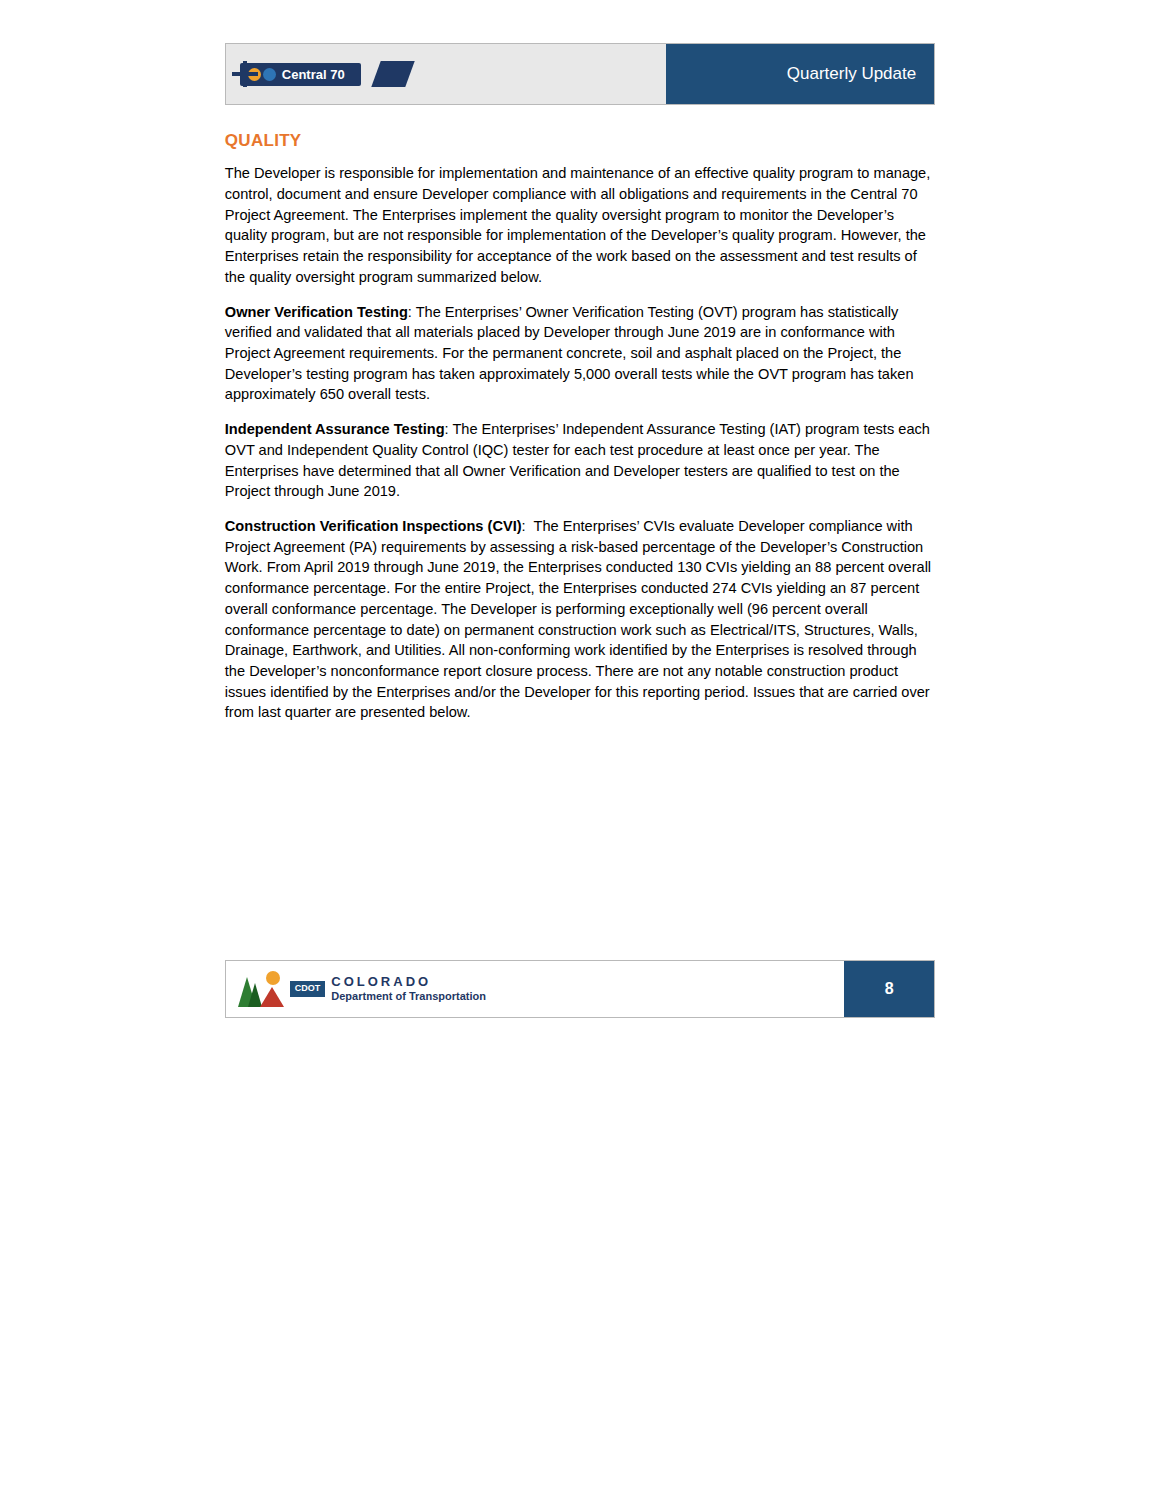Central 70
Quarterly Update
QUALITY
The Developer is responsible for implementation and maintenance of an effective quality program to manage, control, document and ensure Developer compliance with all obligations and requirements in the Central 70 Project Agreement. The Enterprises implement the quality oversight program to monitor the Developer’s quality program, but are not responsible for implementation of the Developer’s quality program. However, the Enterprises retain the responsibility for acceptance of the work based on the assessment and test results of the quality oversight program summarized below.
Owner Verification Testing: The Enterprises’ Owner Verification Testing (OVT) program has statistically verified and validated that all materials placed by Developer through June 2019 are in conformance with Project Agreement requirements. For the permanent concrete, soil and asphalt placed on the Project, the Developer’s testing program has taken approximately 5,000 overall tests while the OVT program has taken approximately 650 overall tests.
Independent Assurance Testing: The Enterprises’ Independent Assurance Testing (IAT) program tests each OVT and Independent Quality Control (IQC) tester for each test procedure at least once per year. The Enterprises have determined that all Owner Verification and Developer testers are qualified to test on the Project through June 2019.
Construction Verification Inspections (CVI): The Enterprises’ CVIs evaluate Developer compliance with Project Agreement (PA) requirements by assessing a risk-based percentage of the Developer’s Construction Work. From April 2019 through June 2019, the Enterprises conducted 130 CVIs yielding an 88 percent overall conformance percentage. For the entire Project, the Enterprises conducted 274 CVIs yielding an 87 percent overall conformance percentage. The Developer is performing exceptionally well (96 percent overall conformance percentage to date) on permanent construction work such as Electrical/ITS, Structures, Walls, Drainage, Earthwork, and Utilities. All non-conforming work identified by the Enterprises is resolved through the Developer’s nonconformance report closure process. There are not any notable construction product issues identified by the Enterprises and/or the Developer for this reporting period. Issues that are carried over from last quarter are presented below.
CDOT
COLORADO
Department of Transportation
8